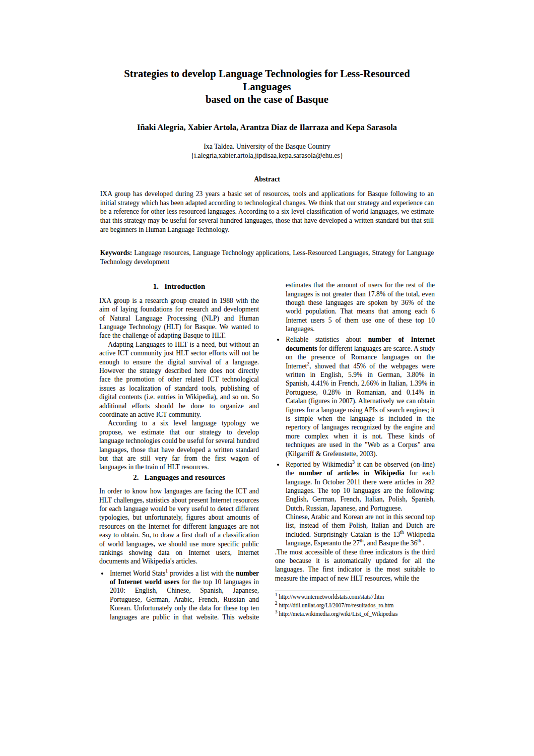Strategies to develop Language Technologies for Less-Resourced Languages
based on the case of Basque
Iñaki Alegria, Xabier Artola, Arantza Diaz de Ilarraza and Kepa Sarasola
Ixa Taldea. University of the Basque Country
{i.alegria,xabier.artola,jipdisaa,kepa.sarasola@ehu.es}
Abstract
IXA group has developed during 23 years a basic set of resources, tools and applications for Basque following to an initial strategy which has been adapted according to technological changes. We think that our strategy and experience can be a reference for other less resourced languages. According to a six level classification of world languages, we estimate that this strategy may be useful for several hundred languages, those that have developed a written standard but that still are beginners in Human Language Technology.
Keywords: Language resources, Language Technology applications, Less-Resourced Languages, Strategy for Language Technology development
1. Introduction
IXA group is a research group created in 1988 with the aim of laying foundations for research and development of Natural Language Processing (NLP) and Human Language Technology (HLT) for Basque. We wanted to face the challenge of adapting Basque to HLT.
Adapting Languages to HLT is a need, but without an active ICT community just HLT sector efforts will not be enough to ensure the digital survival of a language. However the strategy described here does not directly face the promotion of other related ICT technological issues as localization of standard tools, publishing of digital contents (i.e. entries in Wikipedia), and so on. So additional efforts should be done to organize and coordinate an active ICT community.
According to a six level language typology we propose, we estimate that our strategy to develop language technologies could be useful for several hundred languages, those that have developed a written standard but that are still very far from the first wagon of languages in the train of HLT resources.
2. Languages and resources
In order to know how languages are facing the ICT and HLT challenges, statistics about present Internet resources for each language would be very useful to detect different typologies, but unfortunately, figures about amounts of resources on the Internet for different languages are not easy to obtain. So, to draw a first draft of a classification of world languages, we should use more specific public rankings showing data on Internet users, Internet documents and Wikipedia's articles.
Internet World Stats1 provides a list with the number of Internet world users for the top 10 languages in 2010: English, Chinese, Spanish, Japanese, Portuguese, German, Arabic, French, Russian and Korean. Unfortunately only the data for these top ten languages are public in that website. This website estimates that the amount of users for the rest of the languages is not greater than 17.8% of the total, even though these languages are spoken by 36% of the world population. That means that among each 6 Internet users 5 of them use one of these top 10 languages.
Reliable statistics about number of Internet documents for different languages are scarce. A study on the presence of Romance languages on the Internet2, showed that 45% of the webpages were written in English, 5.9% in German, 3.80% in Spanish, 4.41% in French, 2.66% in Italian, 1.39% in Portuguese, 0.28% in Romanian, and 0.14% in Catalan (figures in 2007). Alternatively we can obtain figures for a language using APIs of search engines; it is simple when the language is included in the repertory of languages recognized by the engine and more complex when it is not. These kinds of techniques are used in the "Web as a Corpus" area (Kilgarriff & Grefenstette, 2003).
Reported by Wikimedia3 it can be observed (on-line) the number of articles in Wikipedia for each language. In October 2011 there were articles in 282 languages. The top 10 languages are the following: English, German, French, Italian, Polish, Spanish, Dutch, Russian, Japanese, and Portuguese.
Chinese, Arabic and Korean are not in this second top list, instead of them Polish, Italian and Dutch are included. Surprisingly Catalan is the 13th Wikipedia language, Esperanto the 27th, and Basque the 36th .
.The most accessible of these three indicators is the third one because it is automatically updated for all the languages. The first indicator is the most suitable to measure the impact of new HLT resources, while the
1 http://www.internetworldstats.com/stats7.htm
2 http://dtil.unilat.org/LI/2007/ro/resultados_ro.htm
3 http://meta.wikimedia.org/wiki/List_of_Wikipedias